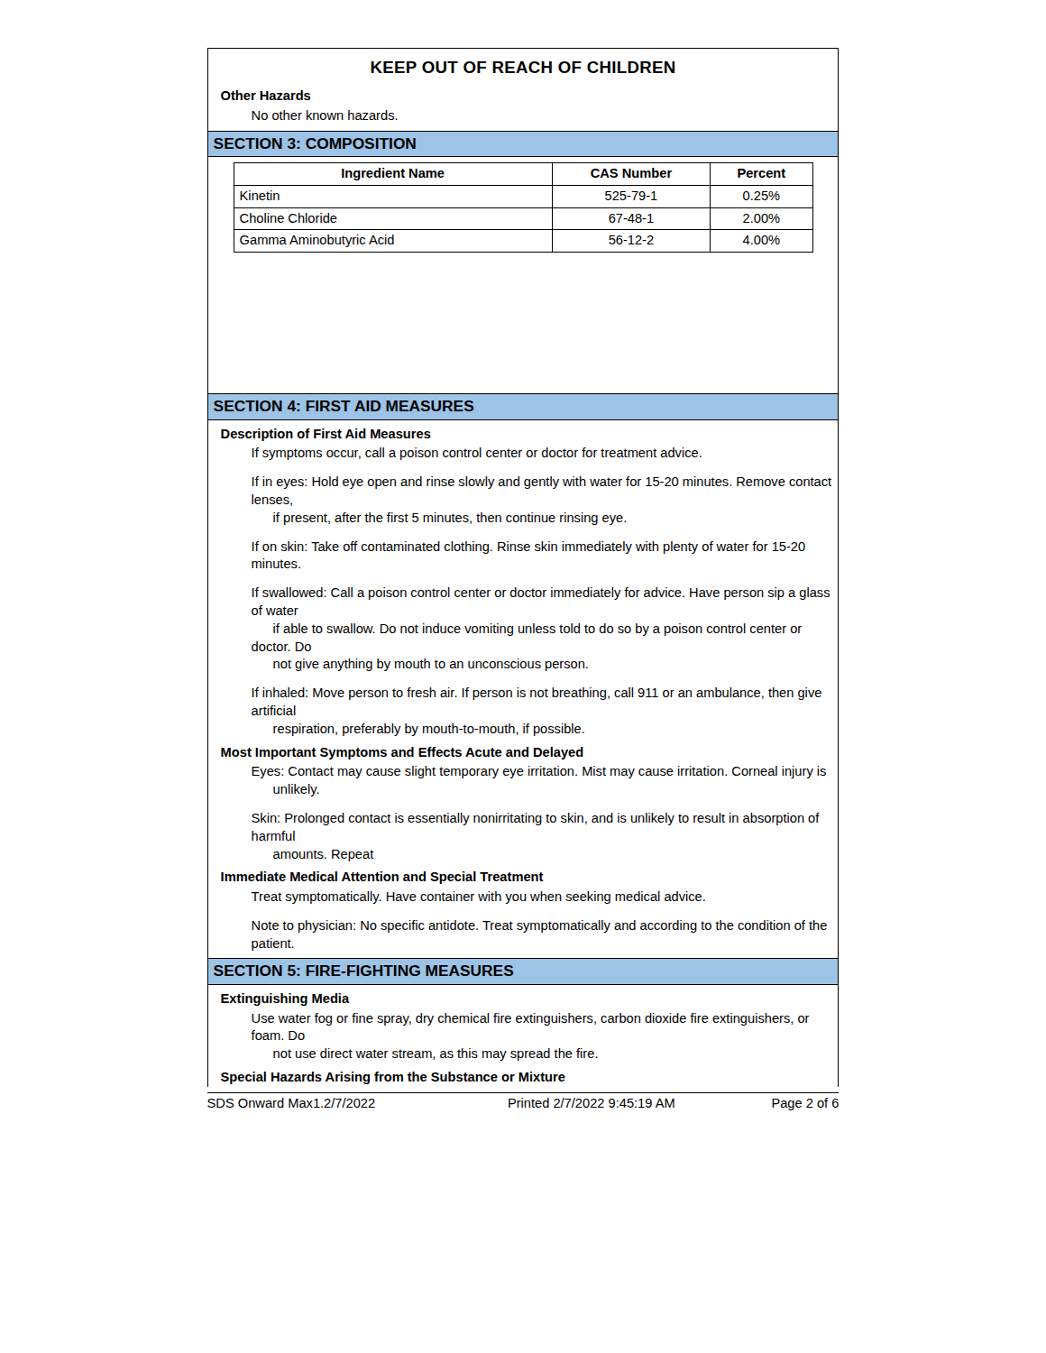KEEP OUT OF REACH OF CHILDREN
Other Hazards
No other known hazards.
SECTION 3: COMPOSITION
| Ingredient Name | CAS Number | Percent |
| --- | --- | --- |
| Kinetin | 525-79-1 | 0.25% |
| Choline Chloride | 67-48-1 | 2.00% |
| Gamma Aminobutyric Acid | 56-12-2 | 4.00% |
SECTION 4: FIRST AID MEASURES
Description of First Aid Measures
If symptoms occur, call a poison control center or doctor for treatment advice.
If in eyes: Hold eye open and rinse slowly and gently with water for 15-20 minutes. Remove contact lenses,
if present, after the first 5 minutes, then continue rinsing eye.
If on skin: Take off contaminated clothing. Rinse skin immediately with plenty of water for 15-20 minutes.
If swallowed: Call a poison control center or doctor immediately for advice. Have person sip a glass of water
if able to swallow. Do not induce vomiting unless told to do so by a poison control center or doctor. Do
not give anything by mouth to an unconscious person.
If inhaled: Move person to fresh air. If person is not breathing, call 911 or an ambulance, then give artificial
respiration, preferably by mouth-to-mouth, if possible.
Most Important Symptoms and Effects Acute and Delayed
Eyes: Contact may cause slight temporary eye irritation. Mist may cause irritation. Corneal injury is
unlikely.
Skin: Prolonged contact is essentially nonirritating to skin, and is unlikely to result in absorption of harmful
amounts. Repeat
Immediate Medical Attention and Special Treatment
Treat symptomatically. Have container with you when seeking medical advice.
Note to physician: No specific antidote. Treat symptomatically and according to the condition of the patient.
SECTION 5: FIRE-FIGHTING MEASURES
Extinguishing Media
Use water fog or fine spray, dry chemical fire extinguishers, carbon dioxide fire extinguishers, or foam. Do
not use direct water stream, as this may spread the fire.
Special Hazards Arising from the Substance or Mixture
SDS Onward Max1.2/7/2022 Printed 2/7/2022 9:45:19 AM Page 2 of 6